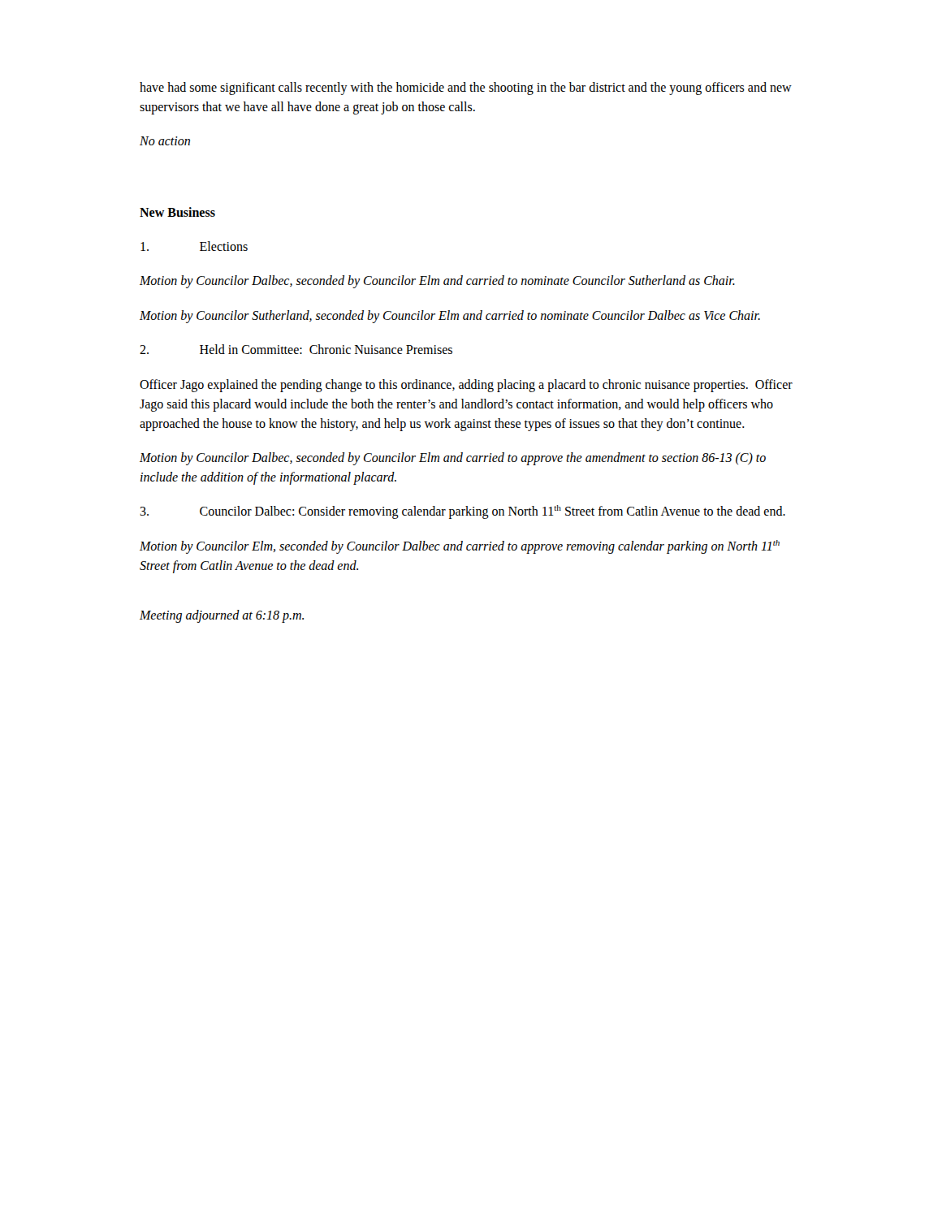have had some significant calls recently with the homicide and the shooting in the bar district and the young officers and new supervisors that we have all have done a great job on those calls.
No action
New Business
1.
Elections
Motion by Councilor Dalbec, seconded by Councilor Elm and carried to nominate Councilor Sutherland as Chair.
Motion by Councilor Sutherland, seconded by Councilor Elm and carried to nominate Councilor Dalbec as Vice Chair.
2.
Held in Committee: Chronic Nuisance Premises
Officer Jago explained the pending change to this ordinance, adding placing a placard to chronic nuisance properties. Officer Jago said this placard would include the both the renter’s and landlord’s contact information, and would help officers who approached the house to know the history, and help us work against these types of issues so that they don’t continue.
Motion by Councilor Dalbec, seconded by Councilor Elm and carried to approve the amendment to section 86-13 (C) to include the addition of the informational placard.
3.
Councilor Dalbec: Consider removing calendar parking on North 11th Street from Catlin Avenue to the dead end.
Motion by Councilor Elm, seconded by Councilor Dalbec and carried to approve removing calendar parking on North 11th Street from Catlin Avenue to the dead end.
Meeting adjourned at 6:18 p.m.